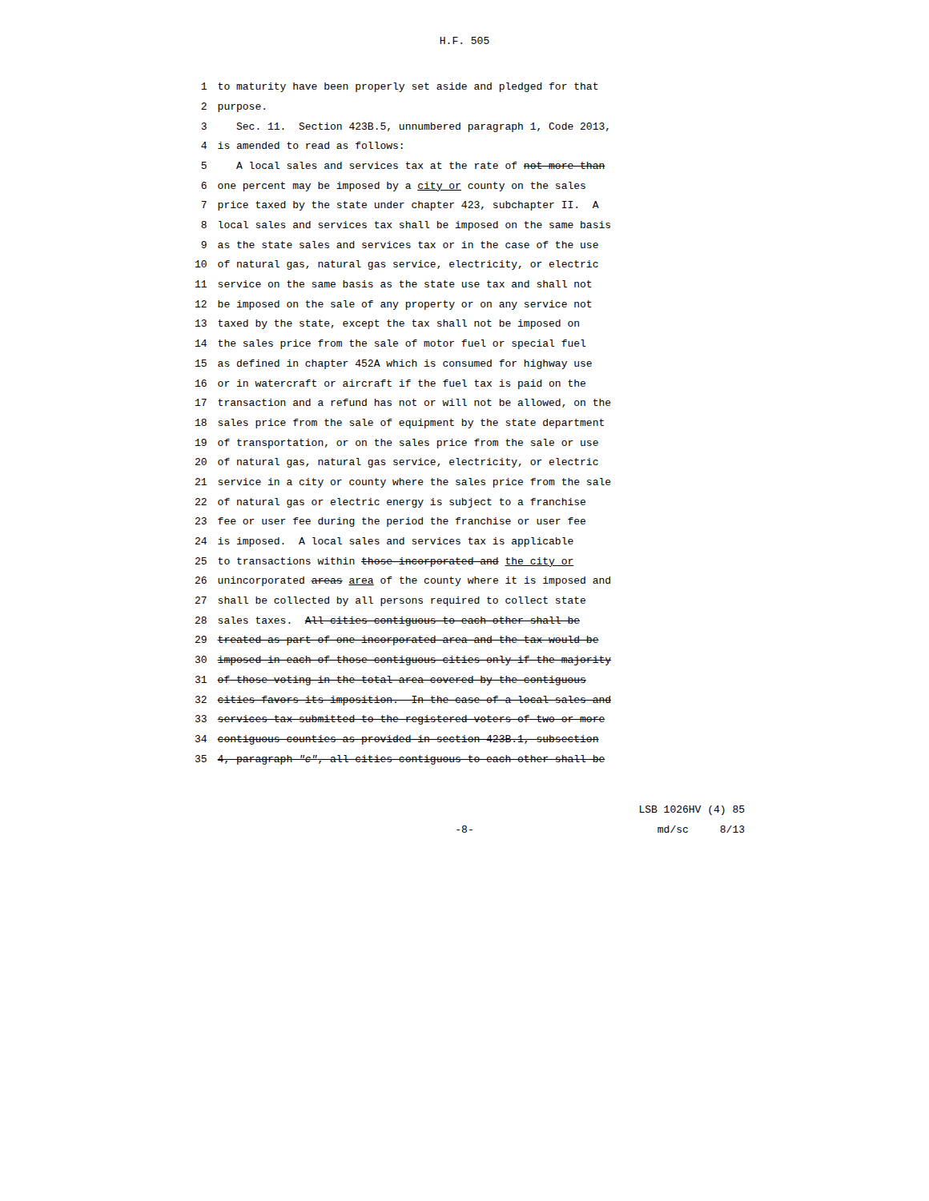H.F. 505
to maturity have been properly set aside and pledged for that
purpose.
Sec. 11. Section 423B.5, unnumbered paragraph 1, Code 2013,
is amended to read as follows:
A local sales and services tax at the rate of not more than
one percent may be imposed by a city or county on the sales
price taxed by the state under chapter 423, subchapter II. A
local sales and services tax shall be imposed on the same basis
as the state sales and services tax or in the case of the use
of natural gas, natural gas service, electricity, or electric
service on the same basis as the state use tax and shall not
be imposed on the sale of any property or on any service not
taxed by the state, except the tax shall not be imposed on
the sales price from the sale of motor fuel or special fuel
as defined in chapter 452A which is consumed for highway use
or in watercraft or aircraft if the fuel tax is paid on the
transaction and a refund has not or will not be allowed, on the
sales price from the sale of equipment by the state department
of transportation, or on the sales price from the sale or use
of natural gas, natural gas service, electricity, or electric
service in a city or county where the sales price from the sale
of natural gas or electric energy is subject to a franchise
fee or user fee during the period the franchise or user fee
is imposed. A local sales and services tax is applicable
to transactions within those incorporated and the city or
unincorporated areas area of the county where it is imposed and
shall be collected by all persons required to collect state
sales taxes. All cities contiguous to each other shall be
treated as part of one incorporated area and the tax would be
imposed in each of those contiguous cities only if the majority
of those voting in the total area covered by the contiguous
cities favors its imposition. In the case of a local sales and
services tax submitted to the registered voters of two or more
contiguous counties as provided in section 423B.1, subsection
4, paragraph "c", all cities contiguous to each other shall be
LSB 1026HV (4) 85
md/sc 8/13
-8-